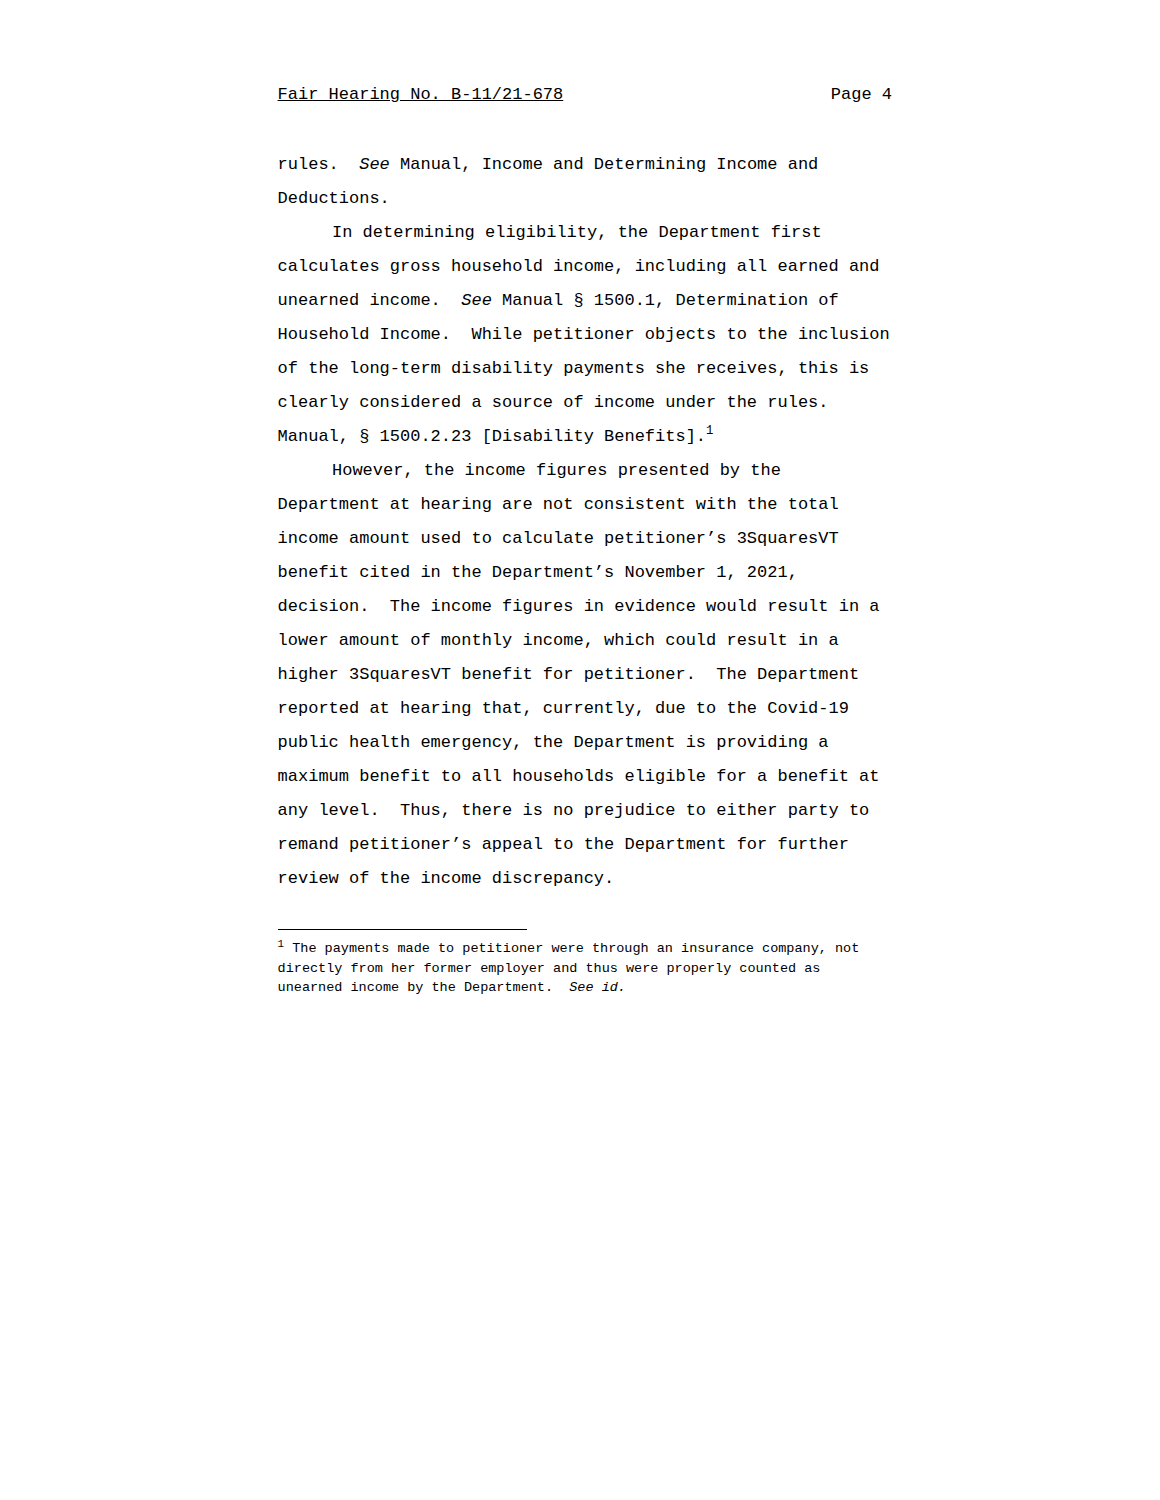Fair Hearing No. B-11/21-678
Page 4
rules. See Manual, Income and Determining Income and Deductions.
In determining eligibility, the Department first calculates gross household income, including all earned and unearned income. See Manual § 1500.1, Determination of Household Income. While petitioner objects to the inclusion of the long-term disability payments she receives, this is clearly considered a source of income under the rules. Manual, § 1500.2.23 [Disability Benefits].1
However, the income figures presented by the Department at hearing are not consistent with the total income amount used to calculate petitioner’s 3SquaresVT benefit cited in the Department’s November 1, 2021, decision. The income figures in evidence would result in a lower amount of monthly income, which could result in a higher 3SquaresVT benefit for petitioner. The Department reported at hearing that, currently, due to the Covid-19 public health emergency, the Department is providing a maximum benefit to all households eligible for a benefit at any level. Thus, there is no prejudice to either party to remand petitioner’s appeal to the Department for further review of the income discrepancy.
1 The payments made to petitioner were through an insurance company, not directly from her former employer and thus were properly counted as unearned income by the Department. See id.